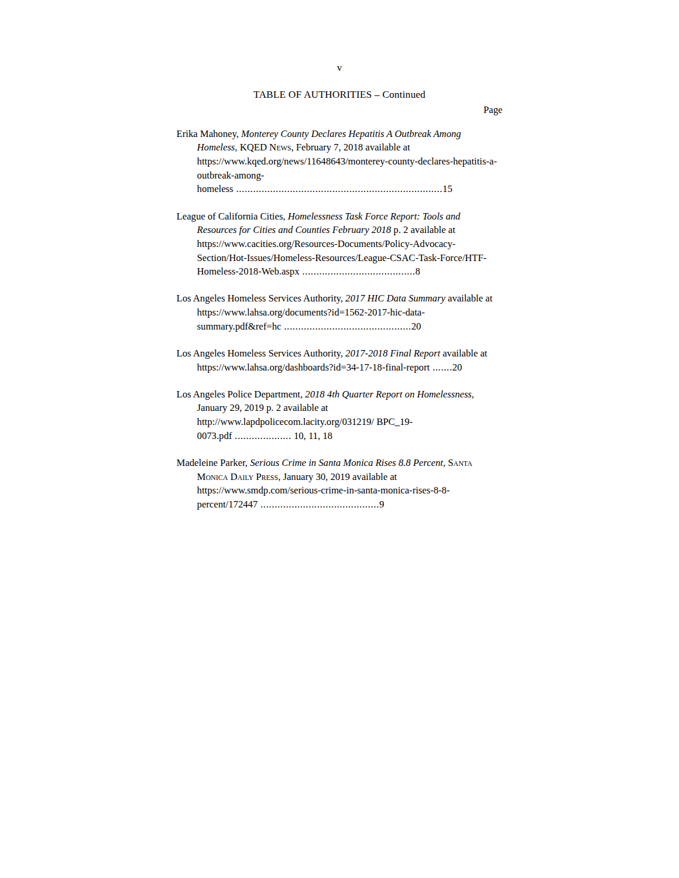v
TABLE OF AUTHORITIES – Continued
Page
Erika Mahoney, Monterey County Declares Hepatitis A Outbreak Among Homeless, KQED News, February 7, 2018 available at https://www.kqed.org/news/11648643/monterey-county-declares-hepatitis-a-outbreak-among-homeless ......................................................................... 15
League of California Cities, Homelessness Task Force Report: Tools and Resources for Cities and Counties February 2018 p. 2 available at https://www.cacities.org/Resources-Documents/Policy-Advocacy-Section/Hot-Issues/Homeless-Resources/League-CSAC-Task-Force/HTF-Homeless-2018-Web.aspx ........................................ 8
Los Angeles Homeless Services Authority, 2017 HIC Data Summary available at https://www.lahsa.org/documents?id=1562-2017-hic-data-summary.pdf&ref=hc ............................................. 20
Los Angeles Homeless Services Authority, 2017-2018 Final Report available at https://www.lahsa.org/dashboards?id=34-17-18-final-report ....... 20
Los Angeles Police Department, 2018 4th Quarter Report on Homelessness, January 29, 2019 p. 2 available at http://www.lapdpolicecom.lacity.org/031219/ BPC_19-0073.pdf .................... 10, 11, 18
Madeleine Parker, Serious Crime in Santa Monica Rises 8.8 Percent, Santa Monica Daily Press, January 30, 2019 available at https://www.smdp.com/serious-crime-in-santa-monica-rises-8-8-percent/172447 .......................................... 9